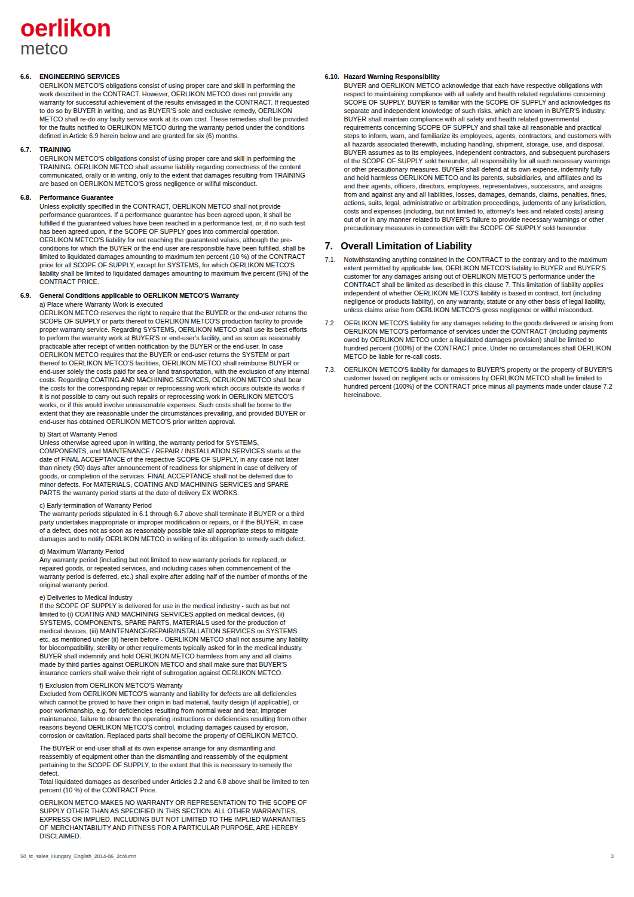oerlikon
metco
6.6. ENGINEERING SERVICES
OERLIKON METCO'S obligations consist of using proper care and skill in performing the work described in the CONTRACT. However, OERLIKON METCO does not provide any warranty for successful achievement of the results envisaged in the CONTRACT. If requested to do so by BUYER in writing, and as BUYER'S sole and exclusive remedy, OERLIKON METCO shall re-do any faulty service work at its own cost. These remedies shall be provided for the faults notified to OERLIKON METCO during the warranty period under the conditions defined in Article 6.9 herein below and are granted for six (6) months.
6.7. TRAINING
OERLIKON METCO'S obligations consist of using proper care and skill in performing the TRAINING. OERLIKON METCO shall assume liability regarding correctness of the content communicated, orally or in writing, only to the extent that damages resulting from TRAINING are based on OERLIKON METCO'S gross negligence or willful misconduct.
6.8. Performance Guarantee
Unless explicitly specified in the CONTRACT, OERLIKON METCO shall not provide performance guarantees. If a performance guarantee has been agreed upon, it shall be fulfilled if the guaranteed values have been reached in a performance test, or, if no such test has been agreed upon, if the SCOPE OF SUPPLY goes into commercial operation. OERLIKON METCO'S liability for not reaching the guaranteed values, although the pre-conditions for which the BUYER or the end-user are responsible have been fulfilled, shall be limited to liquidated damages amounting to maximum ten percent (10 %) of the CONTRACT price for all SCOPE OF SUPPLY, except for SYSTEMS, for which OERLIKON METCO'S liability shall be limited to liquidated damages amounting to maximum five percent (5%) of the CONTRACT PRICE.
6.9. General Conditions applicable to OERLIKON METCO'S Warranty
a) Place where Warranty Work is executed
OERLIKON METCO reserves the right to require that the BUYER or the end-user returns the SCOPE OF SUPPLY or parts thereof to OERLIKON METCO'S production facility to provide proper warranty service. Regarding SYSTEMS, OERLIKON METCO shall use its best efforts to perform the warranty work at BUYER'S or end-user's facility, and as soon as reasonably practicable after receipt of written notification by the BUYER or the end-user. In case OERLIKON METCO requires that the BUYER or end-user returns the SYSTEM or part thereof to OERLIKON METCO'S facilities, OERLIKON METCO shall reimburse BUYER or end-user solely the costs paid for sea or land transportation, with the exclusion of any internal costs. Regarding COATING AND MACHINING SERVICES, OERLIKON METCO shall bear the costs for the corresponding repair or reprocessing work which occurs outside its works if it is not possible to carry out such repairs or reprocessing work in OERLIKON METCO'S works, or if this would involve unreasonable expenses. Such costs shall be borne to the extent that they are reasonable under the circumstances prevailing, and provided BUYER or end-user has obtained OERLIKON METCO'S prior written approval.
b) Start of Warranty Period
Unless otherwise agreed upon in writing, the warranty period for SYSTEMS, COMPONENTS, and MAINTENANCE / REPAIR / INSTALLATION SERVICES starts at the date of FINAL ACCEPTANCE of the respective SCOPE OF SUPPLY, in any case not later than ninety (90) days after announcement of readiness for shipment in case of delivery of goods, or completion of the services. FINAL ACCEPTANCE shall not be deferred due to minor defects. For MATERIALS, COATING AND MACHINING SERVICES and SPARE PARTS the warranty period starts at the date of delivery EX WORKS.
c) Early termination of Warranty Period
The warranty periods stipulated in 6.1 through 6.7 above shall terminate if BUYER or a third party undertakes inappropriate or improper modification or repairs, or if the BUYER, in case of a defect, does not as soon as reasonably possible take all appropriate steps to mitigate damages and to notify OERLIKON METCO in writing of its obligation to remedy such defect.
d) Maximum Warranty Period
Any warranty period (including but not limited to new warranty periods for replaced, or repaired goods, or repeated services, and including cases when commencement of the warranty period is deferred, etc.) shall expire after adding half of the number of months of the original warranty period.
e) Deliveries to Medical Industry
If the SCOPE OF SUPPLY is delivered for use in the medical industry - such as but not limited to (i) COATING AND MACHINING SERVICES applied on medical devices, (ii) SYSTEMS, COMPONENTS, SPARE PARTS, MATERIALS used for the production of medical devices, (iii) MAINTENANCE/REPAIR/INSTALLATION SERVICES on SYSTEMS etc. as mentioned under (ii) herein before - OERLIKON METCO shall not assume any liability for biocompatibility, sterility or other requirements typically asked for in the medical industry. BUYER shall indemnify and hold OERLIKON METCO harmless from any and all claims made by third parties against OERLIKON METCO and shall make sure that BUYER'S insurance carriers shall waive their right of subrogation against OERLIKON METCO.
f) Exclusion from OERLIKON METCO'S Warranty
Excluded from OERLIKON METCO'S warranty and liability for defects are all deficiencies which cannot be proved to have their origin in bad material, faulty design (if applicable), or poor workmanship, e.g. for deficiencies resulting from normal wear and tear, improper maintenance, failure to observe the operating instructions or deficiencies resulting from other reasons beyond OERLIKON METCO'S control, including damages caused by erosion, corrosion or cavitation. Replaced parts shall become the property of OERLIKON METCO.
The BUYER or end-user shall at its own expense arrange for any dismantling and reassembly of equipment other than the dismantling and reassembly of the equipment pertaining to the SCOPE OF SUPPLY, to the extent that this is necessary to remedy the defect.
Total liquidated damages as described under Articles 2.2 and 6.8 above shall be limited to ten percent (10 %) of the CONTRACT Price.
OERLIKON METCO MAKES NO WARRANTY OR REPRESENTATION TO THE SCOPE OF SUPPLY OTHER THAN AS SPECIFIED IN THIS SECTION. ALL OTHER WARRANTIES, EXPRESS OR IMPLIED, INCLUDING BUT NOT LIMITED TO THE IMPLIED WARRANTIES OF MERCHANTABILITY AND FITNESS FOR A PARTICULAR PURPOSE, ARE HEREBY DISCLAIMED.
6.10. Hazard Warning Responsibility
BUYER and OERLIKON METCO acknowledge that each have respective obligations with respect to maintaining compliance with all safety and health related regulations concerning SCOPE OF SUPPLY. BUYER is familiar with the SCOPE OF SUPPLY and acknowledges its separate and independent knowledge of such risks, which are known in BUYER'S industry. BUYER shall maintain compliance with all safety and health related governmental requirements concerning SCOPE OF SUPPLY and shall take all reasonable and practical steps to inform, warn, and familiarize its employees, agents, contractors, and customers with all hazards associated therewith, including handling, shipment, storage, use, and disposal. BUYER assumes as to its employees, independent contractors, and subsequent purchasers of the SCOPE OF SUPPLY sold hereunder, all responsibility for all such necessary warnings or other precautionary measures. BUYER shall defend at its own expense, indemnify fully and hold harmless OERLIKON METCO and its parents, subsidiaries, and affiliates and its and their agents, officers, directors, employees, representatives, successors, and assigns from and against any and all liabilities, losses, damages, demands, claims, penalties, fines, actions, suits, legal, administrative or arbitration proceedings, judgments of any jurisdiction, costs and expenses (including, but not limited to, attorney's fees and related costs) arising out of or in any manner related to BUYER'S failure to provide necessary warnings or other precautionary measures in connection with the SCOPE OF SUPPLY sold hereunder.
7. Overall Limitation of Liability
7.1.
Notwithstanding anything contained in the CONTRACT to the contrary and to the maximum extent permitted by applicable law, OERLIKON METCO'S liability to BUYER and BUYER'S customer for any damages arising out of OERLIKON METCO'S performance under the CONTRACT shall be limited as described in this clause 7. This limitation of liability applies independent of whether OERLIKON METCO'S liability is based in contract, tort (including negligence or products liability), on any warranty, statute or any other basis of legal liability, unless claims arise from OERLIKON METCO'S gross negligence or willful misconduct.
7.2.
OERLIKON METCO'S liability for any damages relating to the goods delivered or arising from OERLIKON METCO'S performance of services under the CONTRACT (including payments owed by OERLIKON METCO under a liquidated damages provision) shall be limited to hundred percent (100%) of the CONTRACT price. Under no circumstances shall OERLIKON METCO be liable for re-call costs.
7.3.
OERLIKON METCO'S liability for damages to BUYER'S property or the property of BUYER'S customer based on negligent acts or omissions by OERLIKON METCO shall be limited to hundred percent (100%) of the CONTRACT price minus all payments made under clause 7.2 hereinabove.
50_tc_sales_Hungary_English_2014-06_2column
3